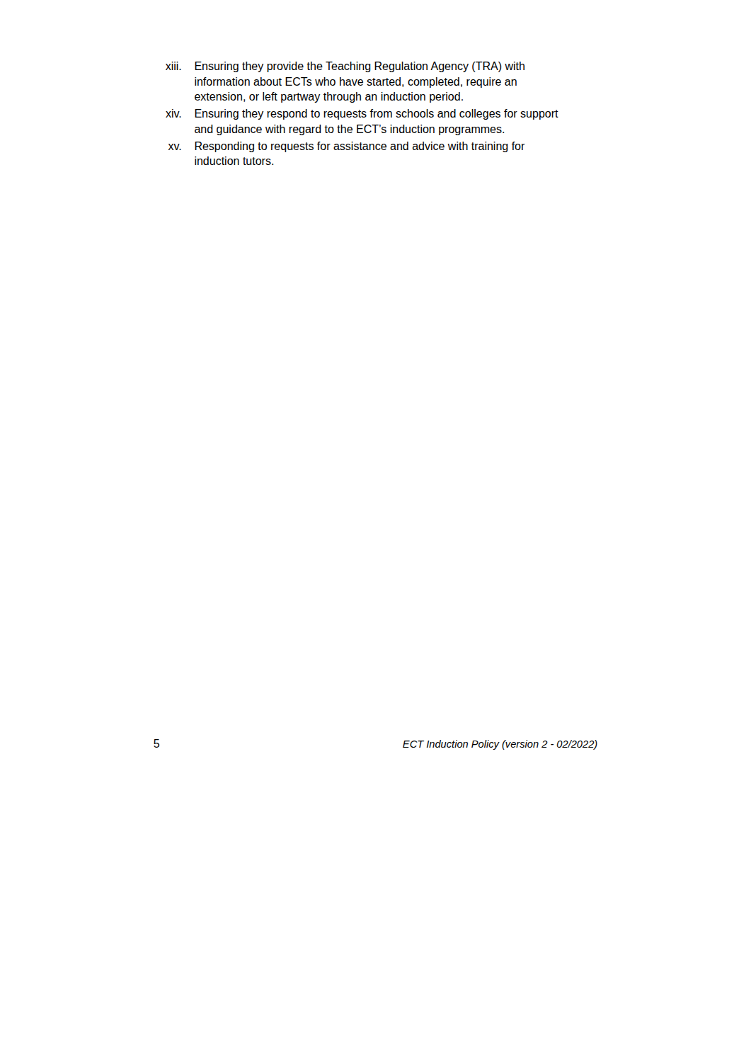xiii. Ensuring they provide the Teaching Regulation Agency (TRA) with information about ECTs who have started, completed, require an extension, or left partway through an induction period.
xiv. Ensuring they respond to requests from schools and colleges for support and guidance with regard to the ECT’s induction programmes.
xv. Responding to requests for assistance and advice with training for induction tutors.
5 ECT Induction Policy (version 2 - 02/2022)